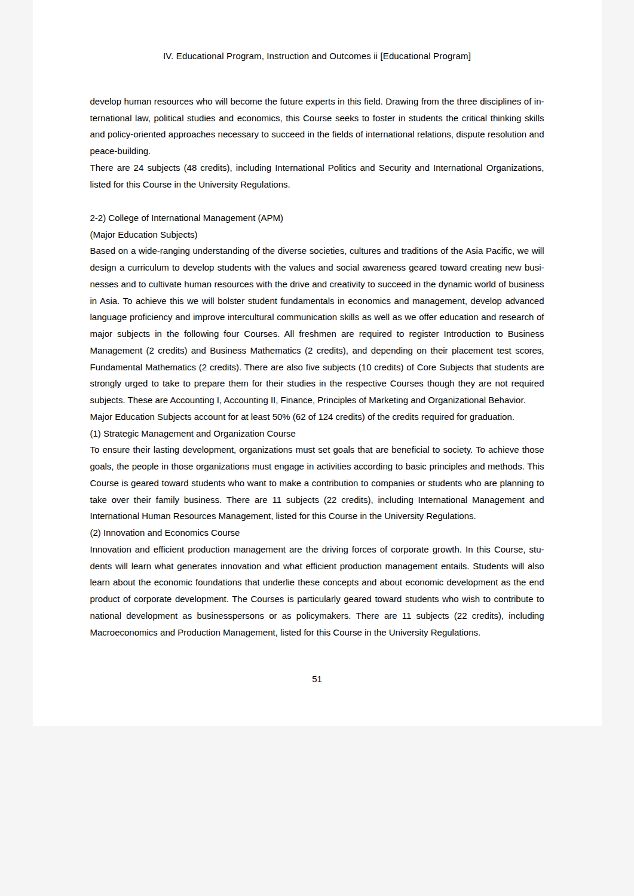IV. Educational Program, Instruction and Outcomes ii [Educational Program]
develop human resources who will become the future experts in this field. Drawing from the three disciplines of international law, political studies and economics, this Course seeks to foster in students the critical thinking skills and policy-oriented approaches necessary to succeed in the fields of international relations, dispute resolution and peace-building.
There are 24 subjects (48 credits), including International Politics and Security and International Organizations, listed for this Course in the University Regulations.
2-2) College of International Management (APM)
(Major Education Subjects)
Based on a wide-ranging understanding of the diverse societies, cultures and traditions of the Asia Pacific, we will design a curriculum to develop students with the values and social awareness geared toward creating new businesses and to cultivate human resources with the drive and creativity to succeed in the dynamic world of business in Asia. To achieve this we will bolster student fundamentals in economics and management, develop advanced language proficiency and improve intercultural communication skills as well as we offer education and research of major subjects in the following four Courses. All freshmen are required to register Introduction to Business Management (2 credits) and Business Mathematics (2 credits), and depending on their placement test scores, Fundamental Mathematics (2 credits). There are also five subjects (10 credits) of Core Subjects that students are strongly urged to take to prepare them for their studies in the respective Courses though they are not required subjects. These are Accounting I, Accounting II, Finance, Principles of Marketing and Organizational Behavior.
Major Education Subjects account for at least 50% (62 of 124 credits) of the credits required for graduation.
(1) Strategic Management and Organization Course
To ensure their lasting development, organizations must set goals that are beneficial to society. To achieve those goals, the people in those organizations must engage in activities according to basic principles and methods. This Course is geared toward students who want to make a contribution to companies or students who are planning to take over their family business. There are 11 subjects (22 credits), including International Management and International Human Resources Management, listed for this Course in the University Regulations.
(2) Innovation and Economics Course
Innovation and efficient production management are the driving forces of corporate growth. In this Course, students will learn what generates innovation and what efficient production management entails. Students will also learn about the economic foundations that underlie these concepts and about economic development as the end product of corporate development. The Courses is particularly geared toward students who wish to contribute to national development as businesspersons or as policymakers. There are 11 subjects (22 credits), including Macroeconomics and Production Management, listed for this Course in the University Regulations.
51